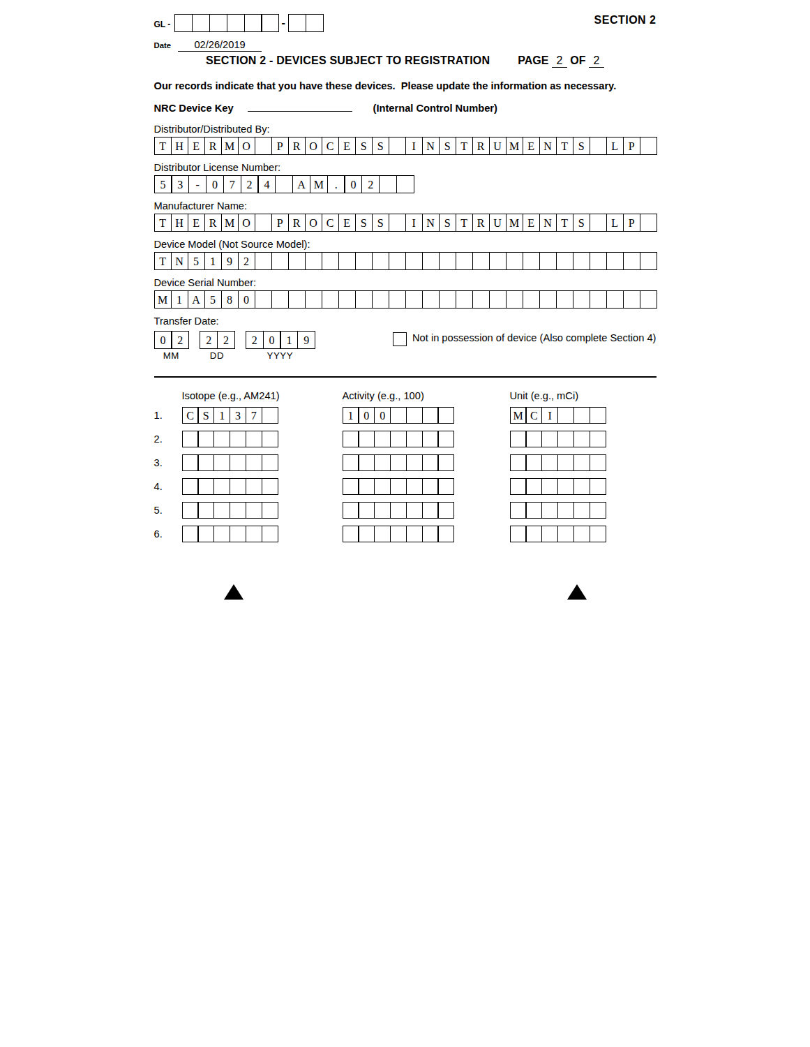GL -
-
Date 02/26/2019
SECTION 2
SECTION 2 - DEVICES SUBJECT TO REGISTRATION PAGE 2 OF 2
Our records indicate that you have these devices. Please update the information as necessary.
NRC Device Key (Internal Control Number)
Distributor/Distributed By:
T
H
E
R
M
O
P
R
O
C
E
S
S
I
N
S
T
R
U
M
E
N
T
S
L
P
Distributor License Number:
5
3
-
0
7
2
4
A
M
.
0
2
Manufacturer Name:
T
H
E
R
M
O
P
R
O
C
E
S
S
I
N
S
T
R
U
M
E
N
T
S
L
P
Device Model (Not Source Model):
T
N
5
1
9
2
Device Serial Number:
M
1
A
5
8
0
Transfer Date:
0
2
MM
2
2
DD
2
0
1
9
YYYY
Not in possession of device (Also complete Section 4)
Isotope (e.g., AM241)
Activity (e.g., 100)
Unit (e.g., mCi)
1.
C
S
1
3
7
1
0
0
M
C
I
2.
3.
4.
5.
6.